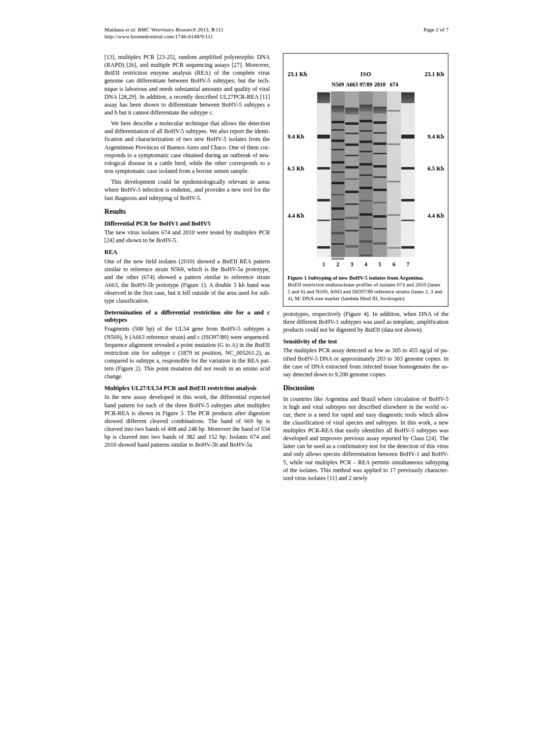Maidana et al. BMC Veterinary Research 2013, 9:111
http://www.biomedcentral.com/1746-6148/9/111
Page 2 of 7
[13], multiplex PCR [23-25], random amplified polymorphic DNA (RAPD) [26], and multiple PCR sequencing assays [27]. Moreover, BstEII restriction enzyme analysis (REA) of the complete virus genome can differentiate between BoHV-5 subtypes; but the technique is laborious and needs substantial amounts and quality of viral DNA [28,29]. In addition, a recently described UL27PCR-REA [11] assay has been shown to differentiate between BoHV-5 subtypes a and b but it cannot differentiate the subtype c.
We here describe a molecular technique that allows the detection and differentiation of all BoHV-5 subtypes. We also report the identification and characterization of two new BoHV-5 isolates from the Argentinean Provinces of Buenos Aires and Chaco. One of them corresponds to a symptomatic case obtained during an outbreak of neurological disease in a cattle herd, while the other corresponds to a non symptomatic case isolated from a bovine semen sample.
This development could be epidemiologically relevant in areas where BoHV-5 infection is endemic, and provides a new tool for the fast diagnosis and subtyping of BoHV-5.
Results
Differential PCR for BoHV1 and BoHV5
The new virus isolates 674 and 2010 were tested by multiplex PCR [24] and shown to be BoHV-5.
REA
One of the new field isolates (2010) showed a BstEII REA pattern similar to reference strain N569, which is the BoHV-5a prototype, and the other (674) showed a pattern similar to reference strain A663, the BoHV-5b prototype (Figure 1). A double 3 kb band was observed in the first case, but it fell outside of the area used for subtype classification.
Determination of a differential restriction site for a and c subtypes
Fragments (500 bp) of the UL54 gene from BoHV-5 subtypes a (N569), b (A663 reference strain) and c (ISO97/89) were sequenced. Sequence alignment revealed a point mutation (G to A) in the BstEII restriction site for subtype c (1879 nt position, NC_005261.2), as compared to subtype a, responsible for the variation in the REA pattern (Figure 2). This point mutation did not result in an amino acid change.
Multiplex UL27/UL54 PCR and BstEII restriction analysis
In the new assay developed in this work, the differential expected band pattern for each of the three BoHV-5 subtypes after multiplex PCR-REA is shown in Figure 3. The PCR products after digestion showed different cleaved combinations. The band of 669 bp is cleaved into two bands of 408 and 248 bp. Moreover the band of 534 bp is cleaved into two bands of 382 and 152 bp. Isolates 674 and 2010 showed band patterns similar to BoHV-5b and BoHV-5a
ISO
N569 A663 97/89 2010 674
23.1 Kb
23.1 Kb
9.4 Kb
9.4 Kb
6.5 Kb
6.5 Kb
4.4 Kb
4.4 Kb
1 2 3 4 5 6 7
Figure 1 Subtyping of new BoHV-5 isolates from Argentina.
BstEII restriction endonuclease profiles of isolates 674 and 2010 (lanes 5 and 6) and N569, A663 and ISO97/89 reference strains (lanes 2, 3 and 4), M: DNA size marker (lambda Hind III, Invitrogen).
prototypes, respectively (Figure 4). In addition, when DNA of the three different BoHV-1 subtypes was used as template, amplification products could not be digested by BstEII (data not shown).
Sensitivity of the test
The multiplex PCR assay detected as few as 305 to 455 ng/µl of purified BoHV-5 DNA or approximately 203 to 303 genome copies. In the case of DNA extracted from infected tissue homogenates the assay detected down to 9.200 genome copies.
Discussion
In countries like Argentina and Brazil where circulation of BoHV-5 is high and viral subtypes not described elsewhere in the world occur, there is a need for rapid and easy diagnostic tools which allow the classification of viral species and subtypes. In this work, a new multiplex PCR-REA that easily identifies all BoHV-5 subtypes was developed and improves previous assay reported by Claus [24]. The latter can be used as a confirmatory test for the detection of this virus and only allows species differentiation between BoHV-1 and BoHV-5, while our multiplex PCR – REA permits simultaneous subtyping of the isolates. This method was applied to 17 previously characterized virus isolates [11] and 2 newly